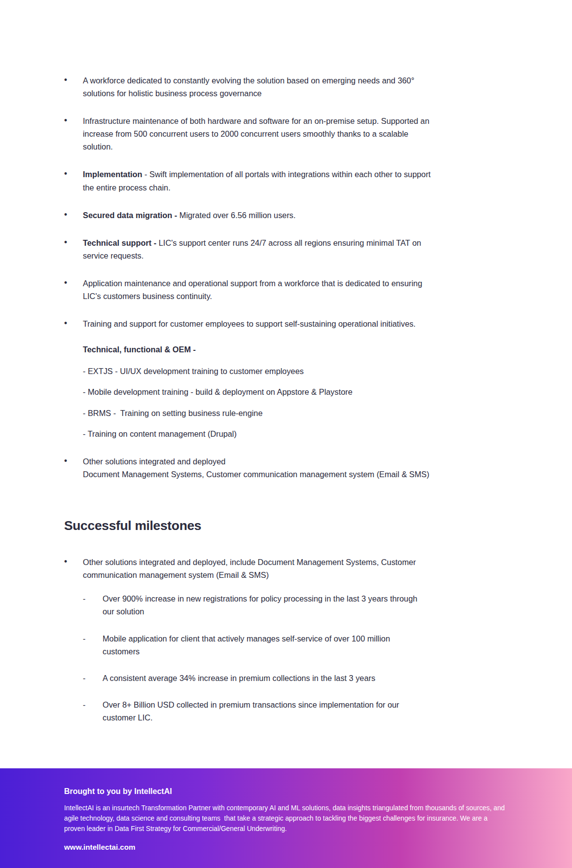A workforce dedicated to constantly evolving the solution based on emerging needs and 360° solutions for holistic business process governance
Infrastructure maintenance of both hardware and software for an on-premise setup. Supported an increase from 500 concurrent users to 2000 concurrent users smoothly thanks to a scalable solution.
Implementation - Swift implementation of all portals with integrations within each other to support the entire process chain.
Secured data migration - Migrated over 6.56 million users.
Technical support - LIC's support center runs 24/7 across all regions ensuring minimal TAT on service requests.
Application maintenance and operational support from a workforce that is dedicated to ensuring LIC's customers business continuity.
Training and support for customer employees to support self-sustaining operational initiatives.
Technical, functional & OEM -
- EXTJS - UI/UX development training to customer employees
- Mobile development training - build & deployment on Appstore & Playstore
- BRMS - Training on setting business rule-engine
- Training on content management (Drupal)
Other solutions integrated and deployed
Document Management Systems, Customer communication management system (Email & SMS)
Successful milestones
Other solutions integrated and deployed, include Document Management Systems, Customer communication management system (Email & SMS)
Over 900% increase in new registrations for policy processing in the last 3 years through our solution
Mobile application for client that actively manages self-service of over 100 million customers
A consistent average 34% increase in premium collections in the last 3 years
Over 8+ Billion USD collected in premium transactions since implementation for our customer LIC.
Brought to you by IntellectAI
IntellectAI is an insurtech Transformation Partner with contemporary AI and ML solutions, data insights triangulated from thousands of sources, and agile technology, data science and consulting teams that take a strategic approach to tackling the biggest challenges for insurance. We are a proven leader in Data First Strategy for Commercial/General Underwriting.
www.intellectai.com